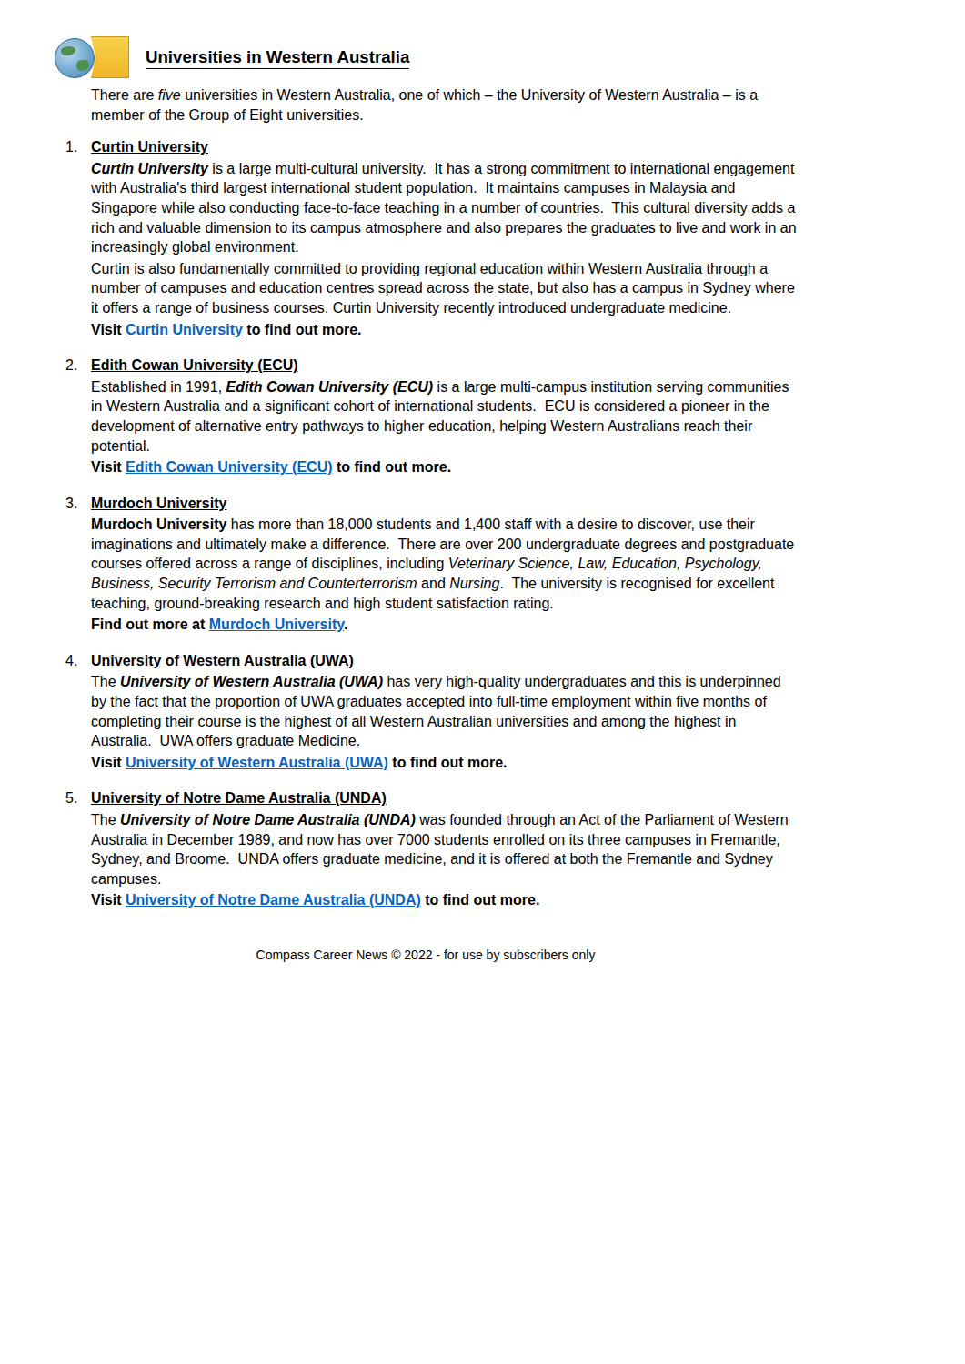Universities in Western Australia
There are five universities in Western Australia, one of which – the University of Western Australia – is a member of the Group of Eight universities.
Curtin University
Curtin University is a large multi-cultural university. It has a strong commitment to international engagement with Australia's third largest international student population. It maintains campuses in Malaysia and Singapore while also conducting face-to-face teaching in a number of countries. This cultural diversity adds a rich and valuable dimension to its campus atmosphere and also prepares the graduates to live and work in an increasingly global environment.
Curtin is also fundamentally committed to providing regional education within Western Australia through a number of campuses and education centres spread across the state, but also has a campus in Sydney where it offers a range of business courses. Curtin University recently introduced undergraduate medicine.
Visit Curtin University to find out more.
Edith Cowan University (ECU)
Established in 1991, Edith Cowan University (ECU) is a large multi-campus institution serving communities in Western Australia and a significant cohort of international students. ECU is considered a pioneer in the development of alternative entry pathways to higher education, helping Western Australians reach their potential.
Visit Edith Cowan University (ECU) to find out more.
Murdoch University
Murdoch University has more than 18,000 students and 1,400 staff with a desire to discover, use their imaginations and ultimately make a difference. There are over 200 undergraduate degrees and postgraduate courses offered across a range of disciplines, including Veterinary Science, Law, Education, Psychology, Business, Security Terrorism and Counterterrorism and Nursing. The university is recognised for excellent teaching, ground-breaking research and high student satisfaction rating.
Find out more at Murdoch University.
University of Western Australia (UWA)
The University of Western Australia (UWA) has very high-quality undergraduates and this is underpinned by the fact that the proportion of UWA graduates accepted into full-time employment within five months of completing their course is the highest of all Western Australian universities and among the highest in Australia. UWA offers graduate Medicine.
Visit University of Western Australia (UWA) to find out more.
University of Notre Dame Australia (UNDA)
The University of Notre Dame Australia (UNDA) was founded through an Act of the Parliament of Western Australia in December 1989, and now has over 7000 students enrolled on its three campuses in Fremantle, Sydney, and Broome. UNDA offers graduate medicine, and it is offered at both the Fremantle and Sydney campuses.
Visit University of Notre Dame Australia (UNDA) to find out more.
Compass Career News © 2022 - for use by subscribers only